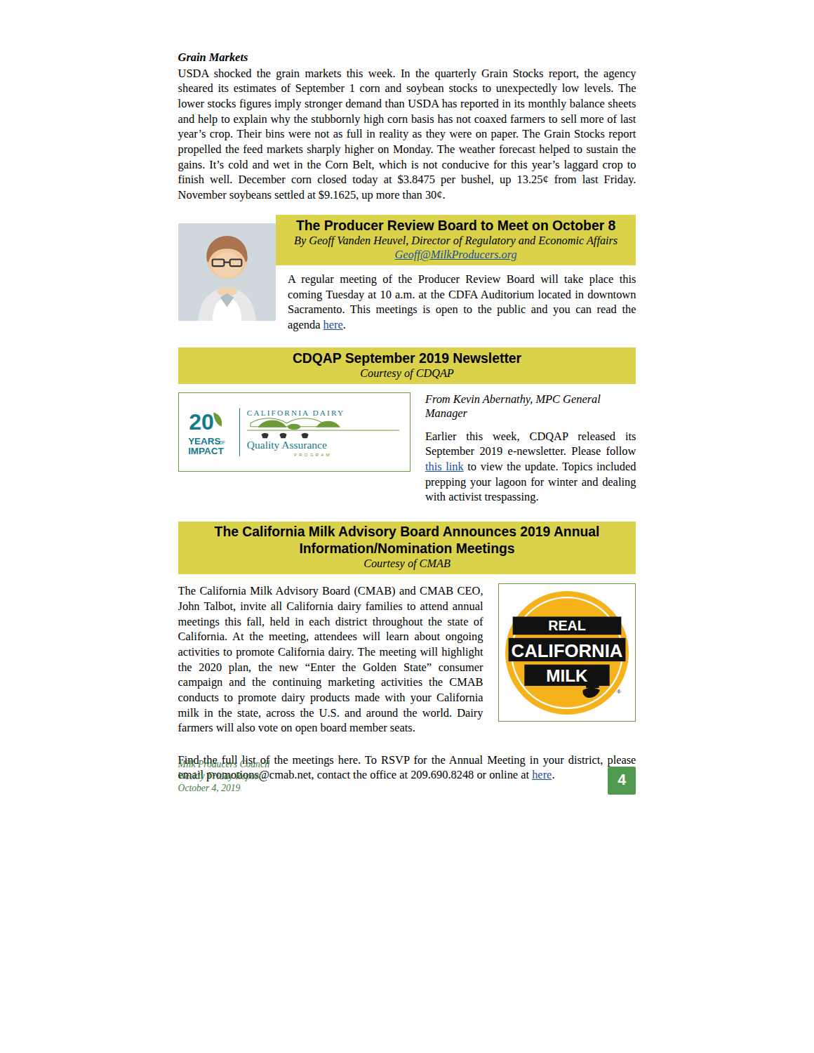Grain Markets
USDA shocked the grain markets this week. In the quarterly Grain Stocks report, the agency sheared its estimates of September 1 corn and soybean stocks to unexpectedly low levels. The lower stocks figures imply stronger demand than USDA has reported in its monthly balance sheets and help to explain why the stubbornly high corn basis has not coaxed farmers to sell more of last year’s crop. Their bins were not as full in reality as they were on paper. The Grain Stocks report propelled the feed markets sharply higher on Monday. The weather forecast helped to sustain the gains. It’s cold and wet in the Corn Belt, which is not conducive for this year’s laggard crop to finish well. December corn closed today at $3.8475 per bushel, up 13.25¢ from last Friday. November soybeans settled at $9.1625, up more than 30¢.
The Producer Review Board to Meet on October 8
By Geoff Vanden Heuvel, Director of Regulatory and Economic Affairs
Geoff@MilkProducers.org
A regular meeting of the Producer Review Board will take place this coming Tuesday at 10 a.m. at the CDFA Auditorium located in downtown Sacramento. This meetings is open to the public and you can read the agenda here.
CDQAP September 2019 Newsletter
Courtesy of CDQAP
From Kevin Abernathy, MPC General Manager
Earlier this week, CDQAP released its September 2019 e-newsletter. Please follow this link to view the update. Topics included prepping your lagoon for winter and dealing with activist trespassing.
The California Milk Advisory Board Announces 2019 Annual
Information/Nomination Meetings
Courtesy of CMAB
The California Milk Advisory Board (CMAB) and CMAB CEO, John Talbot, invite all California dairy families to attend annual meetings this fall, held in each district throughout the state of California. At the meeting, attendees will learn about ongoing activities to promote California dairy. The meeting will highlight the 2020 plan, the new “Enter the Golden State” consumer campaign and the continuing marketing activities the CMAB conducts to promote dairy products made with your California milk in the state, across the U.S. and around the world. Dairy farmers will also vote on open board member seats.
Find the full list of the meetings here. To RSVP for the Annual Meeting in your district, please email promotions@cmab.net, contact the office at 209.690.8248 or online at here.
Milk Producers Council
Weekly Friday Report
October 4, 2019
4